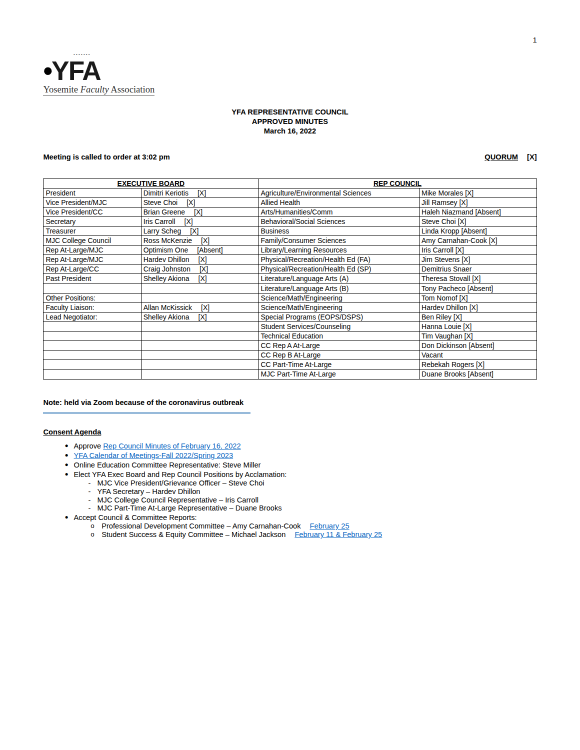1
```````
•YFA
Yosemite Faculty Association
YFA REPRESENTATIVE COUNCIL
APPROVED MINUTES
March 16, 2022
Meeting is called to order at 3:02 pm QUORUM [X]
| EXECUTIVE BOARD | REP COUNCIL |
| --- | --- |
| President | Dimitri Keriotis [X] | Agriculture/Environmental Sciences | Mike Morales [X] |
| Vice President/MJC | Steve Choi [X] | Allied Health | Jill Ramsey [X] |
| Vice President/CC | Brian Greene [X] | Arts/Humanities/Comm | Haleh Niazmand [Absent] |
| Secretary | Iris Carroll [X] | Behavioral/Social Sciences | Steve Choi [X] |
| Treasurer | Larry Scheg [X] | Business | Linda Kropp [Absent] |
| MJC College Council | Ross McKenzie [X] | Family/Consumer Sciences | Amy Carnahan-Cook [X] |
| Rep At-Large/MJC | Optimism One [Absent] | Library/Learning Resources | Iris Carroll [X] |
| Rep At-Large/MJC | Hardev Dhillon [X] | Physical/Recreation/Health Ed (FA) | Jim Stevens [X] |
| Rep At-Large/CC | Craig Johnston [X] | Physical/Recreation/Health Ed (SP) | Demitrius Snaer |
| Past President | Shelley Akiona [X] | Literature/Language Arts (A) | Theresa Stovall [X] |
| | | Literature/Language Arts (B) | Tony Pacheco [Absent] |
| Other Positions: | | Science/Math/Engineering | Tom Nomof [X] |
| Faculty Liaison: | Allan McKissick [X] | Science/Math/Engineering | Hardev Dhillon [X] |
| Lead Negotiator: | Shelley Akiona [X] | Special Programs (EOPS/DSPS) | Ben Riley [X] |
| | | Student Services/Counseling | Hanna Louie [X] |
| | | Technical Education | Tim Vaughan [X] |
| | | CC Rep A At-Large | Don Dickinson [Absent] |
| | | CC Rep B At-Large | Vacant |
| | | CC Part-Time At-Large | Rebekah Rogers [X] |
| | | MJC Part-Time At-Large | Duane Brooks [Absent] |
Note: held via Zoom because of the coronavirus outbreak
Consent Agenda
Approve Rep Council Minutes of February 16, 2022
YFA Calendar of Meetings-Fall 2022/Spring 2023
Online Education Committee Representative: Steve Miller
Elect YFA Exec Board and Rep Council Positions by Acclamation:
MJC Vice President/Grievance Officer – Steve Choi
YFA Secretary – Hardev Dhillon
MJC College Council Representative – Iris Carroll
MJC Part-Time At-Large Representative – Duane Brooks
Accept Council & Committee Reports:
Professional Development Committee – Amy Carnahan-Cook February 25
Student Success & Equity Committee – Michael Jackson February 11 & February 25